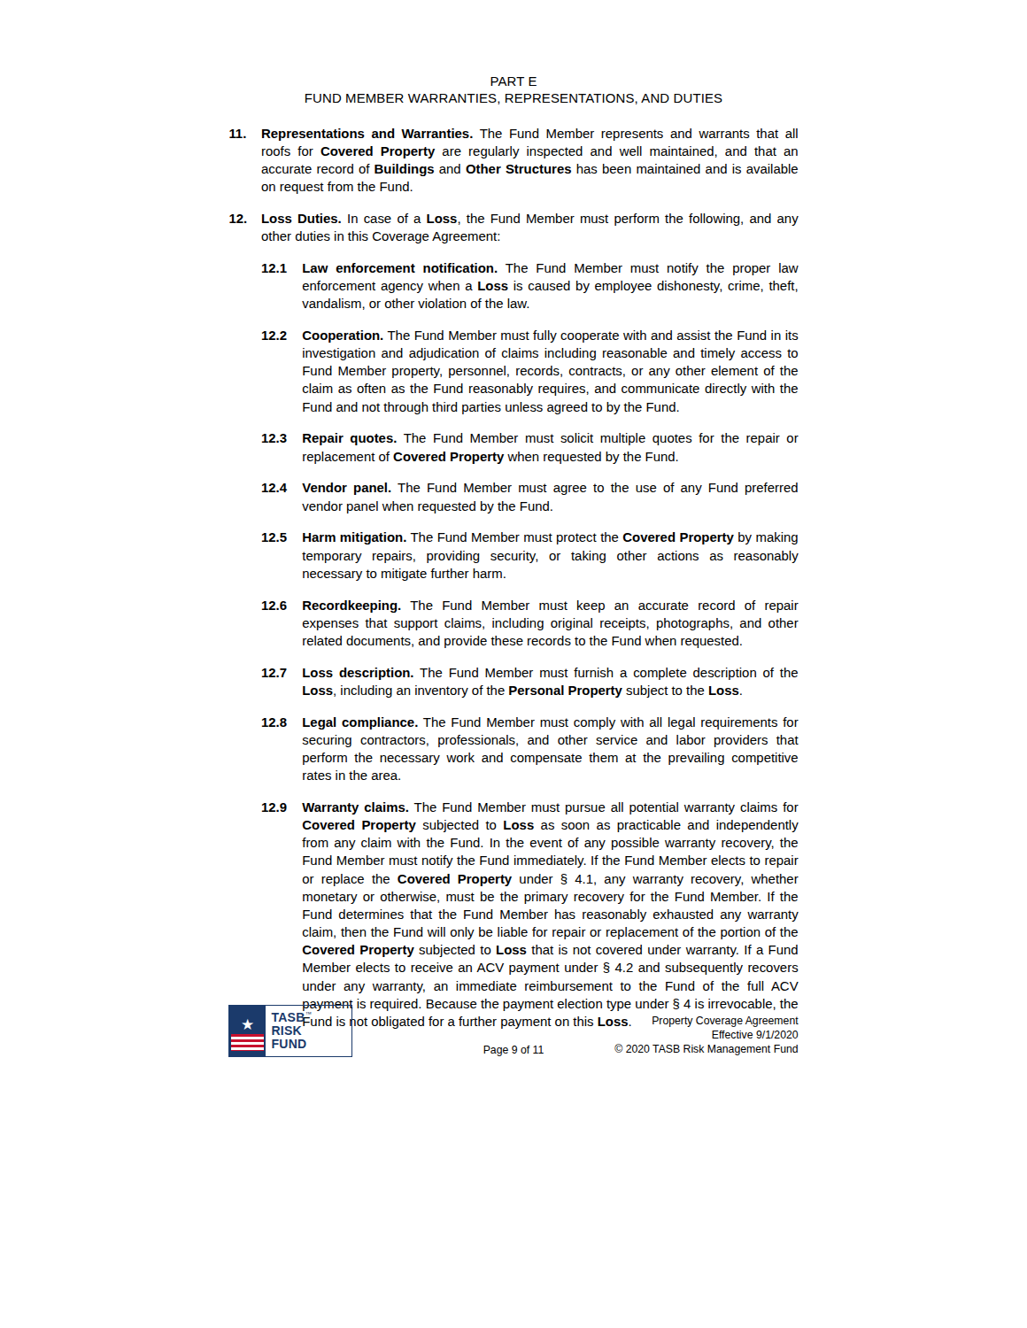PART E
FUND MEMBER WARRANTIES, REPRESENTATIONS, AND DUTIES
11. Representations and Warranties. The Fund Member represents and warrants that all roofs for Covered Property are regularly inspected and well maintained, and that an accurate record of Buildings and Other Structures has been maintained and is available on request from the Fund.
12. Loss Duties. In case of a Loss, the Fund Member must perform the following, and any other duties in this Coverage Agreement:
12.1 Law enforcement notification. The Fund Member must notify the proper law enforcement agency when a Loss is caused by employee dishonesty, crime, theft, vandalism, or other violation of the law.
12.2 Cooperation. The Fund Member must fully cooperate with and assist the Fund in its investigation and adjudication of claims including reasonable and timely access to Fund Member property, personnel, records, contracts, or any other element of the claim as often as the Fund reasonably requires, and communicate directly with the Fund and not through third parties unless agreed to by the Fund.
12.3 Repair quotes. The Fund Member must solicit multiple quotes for the repair or replacement of Covered Property when requested by the Fund.
12.4 Vendor panel. The Fund Member must agree to the use of any Fund preferred vendor panel when requested by the Fund.
12.5 Harm mitigation. The Fund Member must protect the Covered Property by making temporary repairs, providing security, or taking other actions as reasonably necessary to mitigate further harm.
12.6 Recordkeeping. The Fund Member must keep an accurate record of repair expenses that support claims, including original receipts, photographs, and other related documents, and provide these records to the Fund when requested.
12.7 Loss description. The Fund Member must furnish a complete description of the Loss, including an inventory of the Personal Property subject to the Loss.
12.8 Legal compliance. The Fund Member must comply with all legal requirements for securing contractors, professionals, and other service and labor providers that perform the necessary work and compensate them at the prevailing competitive rates in the area.
12.9 Warranty claims. The Fund Member must pursue all potential warranty claims for Covered Property subjected to Loss as soon as practicable and independently from any claim with the Fund. In the event of any possible warranty recovery, the Fund Member must notify the Fund immediately. If the Fund Member elects to repair or replace the Covered Property under § 4.1, any warranty recovery, whether monetary or otherwise, must be the primary recovery for the Fund Member. If the Fund determines that the Fund Member has reasonably exhausted any warranty claim, then the Fund will only be liable for repair or replacement of the portion of the Covered Property subjected to Loss that is not covered under warranty. If a Fund Member elects to receive an ACV payment under § 4.2 and subsequently recovers under any warranty, an immediate reimbursement to the Fund of the full ACV payment is required. Because the payment election type under § 4 is irrevocable, the Fund is not obligated for a further payment on this Loss.
★
TASB™
RISK
FUND
Property Coverage Agreement
Effective 9/1/2020
© 2020 TASB Risk Management Fund
Page 9 of 11